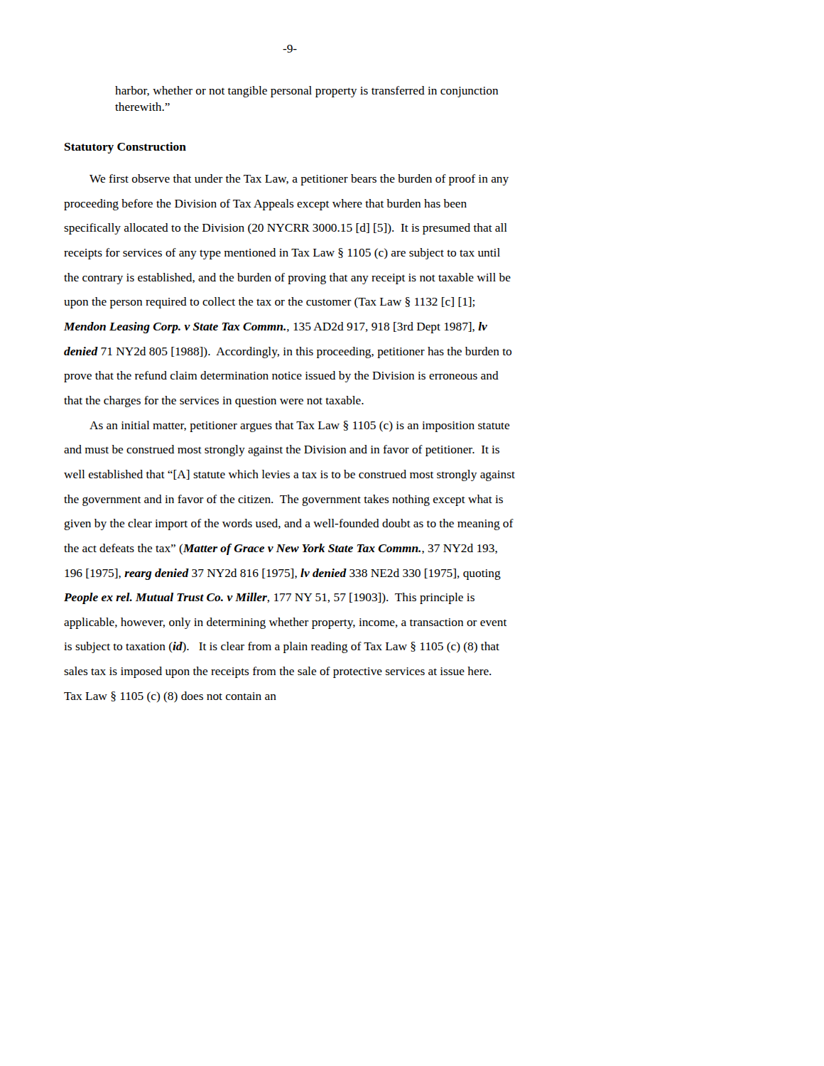-9-
harbor, whether or not tangible personal property is transferred in conjunction therewith.”
Statutory Construction
We first observe that under the Tax Law, a petitioner bears the burden of proof in any proceeding before the Division of Tax Appeals except where that burden has been specifically allocated to the Division (20 NYCRR 3000.15 [d] [5]). It is presumed that all receipts for services of any type mentioned in Tax Law § 1105 (c) are subject to tax until the contrary is established, and the burden of proving that any receipt is not taxable will be upon the person required to collect the tax or the customer (Tax Law § 1132 [c] [1]; Mendon Leasing Corp. v State Tax Commn., 135 AD2d 917, 918 [3rd Dept 1987], lv denied 71 NY2d 805 [1988]). Accordingly, in this proceeding, petitioner has the burden to prove that the refund claim determination notice issued by the Division is erroneous and that the charges for the services in question were not taxable.
As an initial matter, petitioner argues that Tax Law § 1105 (c) is an imposition statute and must be construed most strongly against the Division and in favor of petitioner. It is well established that “[A] statute which levies a tax is to be construed most strongly against the government and in favor of the citizen. The government takes nothing except what is given by the clear import of the words used, and a well-founded doubt as to the meaning of the act defeats the tax” (Matter of Grace v New York State Tax Commn., 37 NY2d 193, 196 [1975], rearg denied 37 NY2d 816 [1975], lv denied 338 NE2d 330 [1975], quoting People ex rel. Mutual Trust Co. v Miller, 177 NY 51, 57 [1903]). This principle is applicable, however, only in determining whether property, income, a transaction or event is subject to taxation (id). It is clear from a plain reading of Tax Law § 1105 (c) (8) that sales tax is imposed upon the receipts from the sale of protective services at issue here. Tax Law § 1105 (c) (8) does not contain an